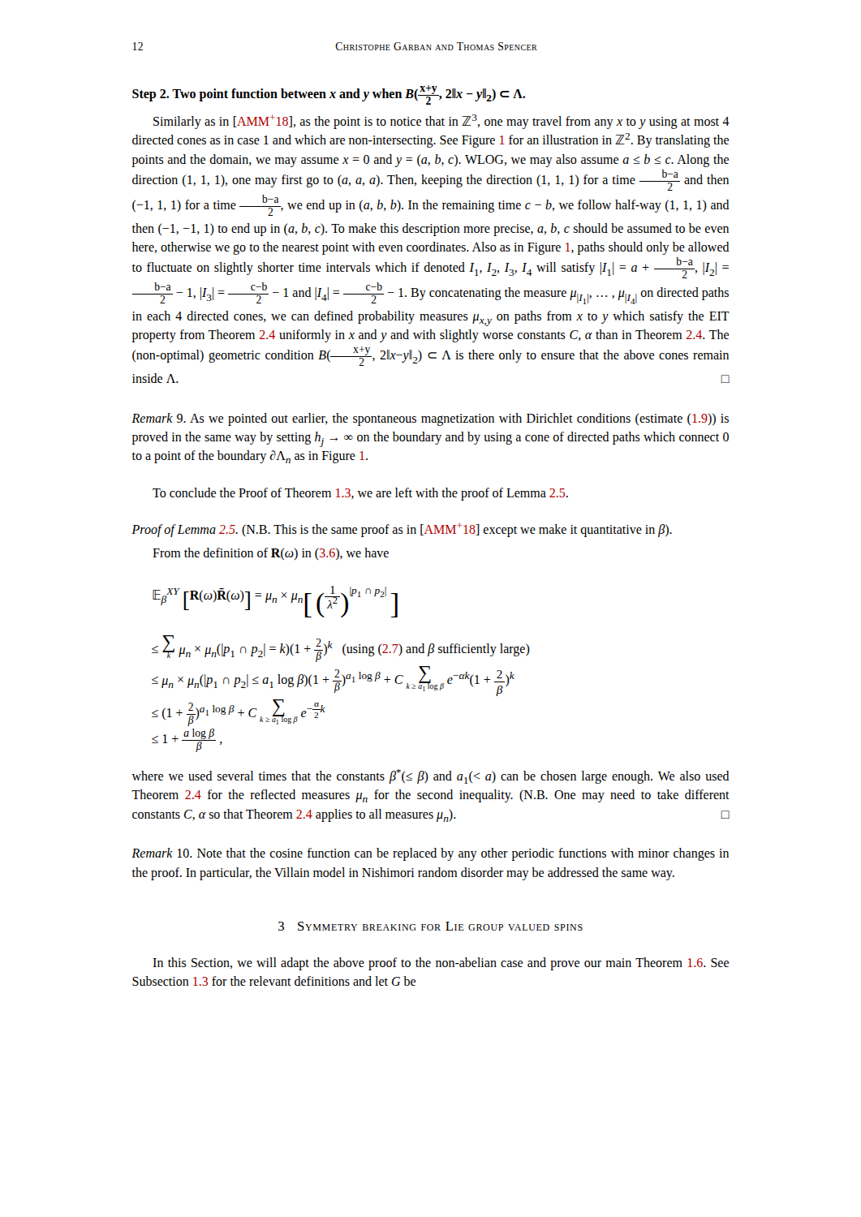12 Christophe Garban and Thomas Spencer
Step 2. Two point function between x and y when B(x+y 2, 2‖x − y‖2) ⊂ Λ.
Similarly as in [AMM+18], as the point is to notice that in ℤ3, one may travel from any x to y using at most 4 directed cones as in case 1 and which are non-intersecting. See Figure 1 for an illustration in ℤ2. By translating the points and the domain, we may assume x = 0 and y = (a, b, c). WLOG, we may also assume a ≤ b ≤ c. Along the direction (1, 1, 1), one may first go to (a, a, a). Then, keeping the direction (1, 1, 1) for a time b−a 2 and then (−1, 1, 1) for a time b−a 2, we end up in (a, b, b). In the remaining time c − b, we follow half-way (1, 1, 1) and then (−1, −1, 1) to end up in (a, b, c). To make this description more precise, a, b, c should be assumed to be even here, otherwise we go to the nearest point with even coordinates. Also as in Figure 1, paths should only be allowed to fluctuate on slightly shorter time intervals which if denoted I1, I2, I3, I4 will satisfy |I1| = a + b−a 2, |I2| = b−a 2 − 1, |I3| = c−b 2 − 1 and |I4| = c−b 2 − 1. By concatenating the measure μ|I1|, … , μ|I4| on directed paths in each 4 directed cones, we can defined probability measures μx,y on paths from x to y which satisfy the EIT property from Theorem 2.4 uniformly in x and y and with slightly worse constants C, α than in Theorem 2.4. The (non-optimal) geometric condition B(x+y 2, 2‖x−y‖2) ⊂ Λ is there only to ensure that the above cones remain inside Λ. □
Remark 9. As we pointed out earlier, the spontaneous magnetization with Dirichlet conditions (estimate (1.9)) is proved in the same way by setting hj → ∞ on the boundary and by using a cone of directed paths which connect 0 to a point of the boundary ∂Λn as in Figure 1.
To conclude the Proof of Theorem 1.3, we are left with the proof of Lemma 2.5.
Proof of Lemma 2.5. (N.B. This is the same proof as in [AMM+18] except we make it quantitative in β).
From the definition of R(ω) in (3.6), we have
𝔼βXY [R(ω)R̄(ω)] = μn × μn[ (1 λ2)|p1 ∩ p2| ] ≤ ∑k μn × μn(|p1 ∩ p2| = k)(1 + 2 β)k (using (2.7) and β sufficiently large) ≤ μn × μn(|p1 ∩ p2| ≤ a1 log β)(1 + 2 β)a1 log β + C ∑k ≥ a1 log β e−αk(1 + 2 β)k ≤ (1 + 2 β)a1 log β + C ∑k ≥ a1 log β e−α 2 k ≤ 1 + a log β β ,
where we used several times that the constants β*(≤ β) and a1(< a) can be chosen large enough. We also used Theorem 2.4 for the reflected measures μn for the second inequality. (N.B. One may need to take different constants C, α so that Theorem 2.4 applies to all measures μn). □
Remark 10. Note that the cosine function can be replaced by any other periodic functions with minor changes in the proof. In particular, the Villain model in Nishimori random disorder may be addressed the same way.
3 Symmetry breaking for Lie group valued spins
In this Section, we will adapt the above proof to the non-abelian case and prove our main Theorem 1.6. See Subsection 1.3 for the relevant definitions and let G be